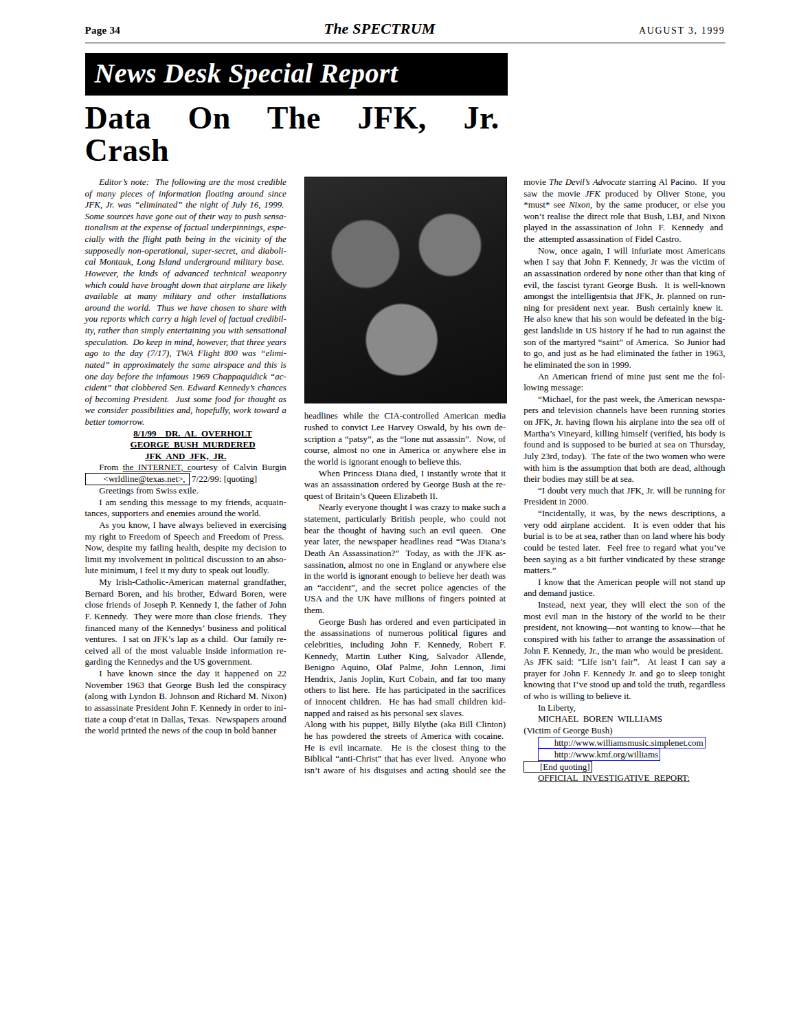Page 34
The SPECTRUM
AUGUST 3, 1999
News Desk Special Report
Data On The JFK, Jr. Crash
Editor’s note: The following are the most credible of many pieces of information floating around since JFK, Jr. was “eliminated” the night of July 16, 1999. Some sources have gone out of their way to push sensationalism at the expense of factual underpinnings, especially with the flight path being in the vicinity of the supposedly non-operational, super-secret, and diabolical Montauk, Long Island underground military base. However, the kinds of advanced technical weaponry which could have brought down that airplane are likely available at many military and other installations around the world. Thus we have chosen to share with you reports which carry a high level of factual credibility, rather than simply entertaining you with sensational speculation. Do keep in mind, however, that three years ago to the day (7/17), TWA Flight 800 was “eliminated” in approximately the same airspace and this is one day before the infamous 1969 Chappaquidick “accident” that clobbered Sen. Edward Kennedy’s chances of becoming President. Just some food for thought as we consider possibilities and, hopefully, work toward a better tomorrow.
8/1/99 DR. AL OVERHOLT
GEORGE BUSH MURDERED
JFK AND JFK, JR.
From the INTERNET, courtesy of Calvin Burgin <wrldline@texas.net>, 7/22/99: [quoting]
Greetings from Swiss exile.
I am sending this message to my friends, acquaintances, supporters and enemies around the world.
As you know, I have always believed in exercising my right to Freedom of Speech and Freedom of Press. Now, despite my failing health, despite my decision to limit my involvement in political discussion to an absolute minimum, I feel it my duty to speak out loudly.
My Irish-Catholic-American maternal grandfather, Bernard Boren, and his brother, Edward Boren, were close friends of Joseph P. Kennedy I, the father of John F. Kennedy. They were more than close friends. They financed many of the Kennedys’ business and political ventures. I sat on JFK’s lap as a child. Our family received all of the most valuable inside information regarding the Kennedys and the US government.
I have known since the day it happened on 22 November 1963 that George Bush led the conspiracy (along with Lyndon B. Johnson and Richard M. Nixon) to assassinate President John F. Kennedy in order to initiate a coup d’etat in Dallas, Texas. Newspapers around the world printed the news of the coup in bold banner
headlines while the CIA-controlled American media rushed to convict Lee Harvey Oswald, by his own description a “patsy”, as the “lone nut assassin”. Now, of course, almost no one in America or anywhere else in the world is ignorant enough to believe this.
When Princess Diana died, I instantly wrote that it was an assassination ordered by George Bush at the request of Britain’s Queen Elizabeth II.
Nearly everyone thought I was crazy to make such a statement, particularly British people, who could not bear the thought of having such an evil queen. One year later, the newspaper headlines read “Was Diana’s Death An Assassination?” Today, as with the JFK assassination, almost no one in England or anywhere else in the world is ignorant enough to believe her death was an “accident”, and the secret police agencies of the USA and the UK have millions of fingers pointed at them.
George Bush has ordered and even participated in the assassinations of numerous political figures and celebrities, including John F. Kennedy, Robert F. Kennedy, Martin Luther King, Salvador Allende, Benigno Aquino, Olaf Palme, John Lennon, Jimi Hendrix, Janis Joplin, Kurt Cobain, and far too many others to list here. He has participated in the sacrifices of innocent children. He has had small children kidnapped and raised as his personal sex slaves.
Along with his puppet, Billy Blythe (aka Bill Clinton) he has powdered the streets of America with cocaine. He is evil incarnate. He is the closest thing to the Biblical “anti-Christ” that has ever lived. Anyone who isn’t aware of his disguises and acting should see the movie The Devil’s Advocate starring Al Pacino. If you saw the movie JFK produced by Oliver Stone, you *must* see Nixon, by the same producer, or else you won’t realise the direct role that Bush, LBJ, and Nixon played in the assassination of John F. Kennedy and the attempted assassination of Fidel Castro.
Now, once again, I will infuriate most Americans when I say that John F. Kennedy, Jr was the victim of an assassination ordered by none other than that king of evil, the fascist tyrant George Bush. It is well-known amongst the intelligentsia that JFK, Jr. planned on running for president next year. Bush certainly knew it. He also knew that his son would be defeated in the biggest landslide in US history if he had to run against the son of the martyred “saint” of America. So Junior had to go, and just as he had eliminated the father in 1963, he eliminated the son in 1999.
An American friend of mine just sent me the following message:
“Michael, for the past week, the American newspapers and television channels have been running stories on JFK, Jr. having flown his airplane into the sea off of Martha’s Vineyard, killing himself (verified, his body is found and is supposed to be buried at sea on Thursday, July 23rd, today). The fate of the two women who were with him is the assumption that both are dead, although their bodies may still be at sea.
“I doubt very much that JFK, Jr. will be running for President in 2000.
“Incidentally, it was, by the news descriptions, a very odd airplane accident. It is even odder that his burial is to be at sea, rather than on land where his body could be tested later. Feel free to regard what you’ve been saying as a bit further vindicated by these strange matters.”
I know that the American people will not stand up and demand justice.
Instead, next year, they will elect the son of the most evil man in the history of the world to be their president, not knowing—not wanting to know—that he conspired with his father to arrange the assassination of John F. Kennedy, Jr., the man who would be president. As JFK said: “Life isn’t fair”. At least I can say a prayer for John F. Kennedy Jr. and go to sleep tonight knowing that I’ve stood up and told the truth, regardless of who is willing to believe it.
In Liberty,
MICHAEL BOREN WILLIAMS
(Victim of George Bush)
http://www.williamsmusic.simplenet.com
http://www.kmf.org/williams [End quoting]
OFFICIAL INVESTIGATIVE REPORT: